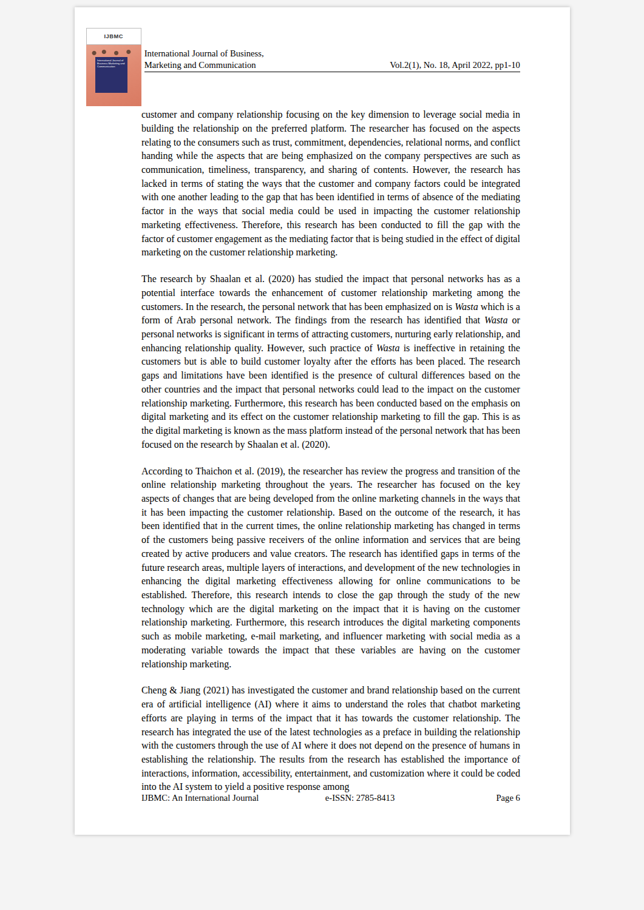IJBMC
International Journal of Business Marketing and Communication
International Journal of Business,
Marketing and Communication
Vol.2(1), No. 18, April 2022, pp1-10
customer and company relationship focusing on the key dimension to leverage social media in building the relationship on the preferred platform. The researcher has focused on the aspects relating to the consumers such as trust, commitment, dependencies, relational norms, and conflict handing while the aspects that are being emphasized on the company perspectives are such as communication, timeliness, transparency, and sharing of contents. However, the research has lacked in terms of stating the ways that the customer and company factors could be integrated with one another leading to the gap that has been identified in terms of absence of the mediating factor in the ways that social media could be used in impacting the customer relationship marketing effectiveness. Therefore, this research has been conducted to fill the gap with the factor of customer engagement as the mediating factor that is being studied in the effect of digital marketing on the customer relationship marketing.
The research by Shaalan et al. (2020) has studied the impact that personal networks has as a potential interface towards the enhancement of customer relationship marketing among the customers. In the research, the personal network that has been emphasized on is Wasta which is a form of Arab personal network. The findings from the research has identified that Wasta or personal networks is significant in terms of attracting customers, nurturing early relationship, and enhancing relationship quality. However, such practice of Wasta is ineffective in retaining the customers but is able to build customer loyalty after the efforts has been placed. The research gaps and limitations have been identified is the presence of cultural differences based on the other countries and the impact that personal networks could lead to the impact on the customer relationship marketing. Furthermore, this research has been conducted based on the emphasis on digital marketing and its effect on the customer relationship marketing to fill the gap. This is as the digital marketing is known as the mass platform instead of the personal network that has been focused on the research by Shaalan et al. (2020).
According to Thaichon et al. (2019), the researcher has review the progress and transition of the online relationship marketing throughout the years. The researcher has focused on the key aspects of changes that are being developed from the online marketing channels in the ways that it has been impacting the customer relationship. Based on the outcome of the research, it has been identified that in the current times, the online relationship marketing has changed in terms of the customers being passive receivers of the online information and services that are being created by active producers and value creators. The research has identified gaps in terms of the future research areas, multiple layers of interactions, and development of the new technologies in enhancing the digital marketing effectiveness allowing for online communications to be established. Therefore, this research intends to close the gap through the study of the new technology which are the digital marketing on the impact that it is having on the customer relationship marketing. Furthermore, this research introduces the digital marketing components such as mobile marketing, e-mail marketing, and influencer marketing with social media as a moderating variable towards the impact that these variables are having on the customer relationship marketing.
Cheng & Jiang (2021) has investigated the customer and brand relationship based on the current era of artificial intelligence (AI) where it aims to understand the roles that chatbot marketing efforts are playing in terms of the impact that it has towards the customer relationship. The research has integrated the use of the latest technologies as a preface in building the relationship with the customers through the use of AI where it does not depend on the presence of humans in establishing the relationship. The results from the research has established the importance of interactions, information, accessibility, entertainment, and customization where it could be coded into the AI system to yield a positive response among
IJBMC: An International Journal
e-ISSN: 2785-8413
Page 6